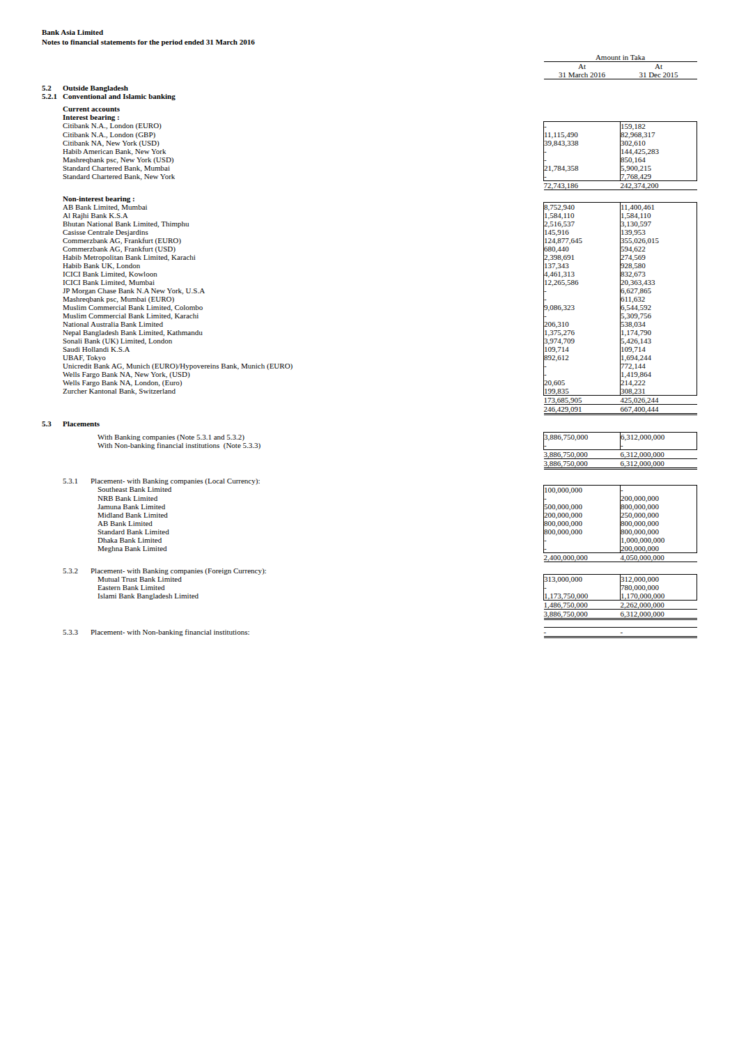Bank Asia Limited
Notes to financial statements for the period ended 31 March 2016
| | Amount in Taka |
| | At | At |
| | 31 March 2016 | 31 Dec 2015 |
| 5.2 | Outside Bangladesh | | |
| 5.2.1 | Conventional and Islamic banking | | |
| | Current accounts | | |
| | Interest bearing : | | |
| | Citibank N.A., London (EURO) | - | 159,182 |
| | Citibank N.A., London (GBP) | 11,115,490 | 82,968,317 |
| | Citibank NA, New York (USD) | 39,843,338 | 302,610 |
| | Habib American Bank, New York | - | 144,425,283 |
| | Mashreqbank psc, New York (USD) | - | 850,164 |
| | Standard Chartered Bank, Mumbai | 21,784,358 | 5,900,215 |
| | Standard Chartered Bank, New York | - | 7,768,429 |
| | | 72,743,186 | 242,374,200 |
| | Non-interest bearing : | | |
| | AB Bank Limited, Mumbai | 8,752,940 | 11,400,461 |
| | Al Rajhi Bank K.S.A | 1,584,110 | 1,584,110 |
| | Bhutan National Bank Limited, Thimphu | 2,516,537 | 3,130,597 |
| | Casisse Centrale Desjardins | 145,916 | 139,953 |
| | Commerzbank AG, Frankfurt (EURO) | 124,877,645 | 355,026,015 |
| | Commerzbank AG, Frankfurt (USD) | 680,440 | 594,622 |
| | Habib Metropolitan Bank Limited, Karachi | 2,398,691 | 274,569 |
| | Habib Bank UK, London | 137,343 | 928,580 |
| | ICICI Bank Limited, Kowloon | 4,461,313 | 832,673 |
| | ICICI Bank Limited, Mumbai | 12,265,586 | 20,363,433 |
| | JP Morgan Chase Bank N.A New York, U.S.A | - | 6,627,865 |
| | Mashreqbank psc, Mumbai (EURO) | - | 611,632 |
| | Muslim Commercial Bank Limited, Colombo | 9,086,323 | 6,544,592 |
| | Muslim Commercial Bank Limited, Karachi | - | 5,309,756 |
| | National Australia Bank Limited | 206,310 | 538,034 |
| | Nepal Bangladesh Bank Limited, Kathmandu | 1,375,276 | 1,174,790 |
| | Sonali Bank (UK) Limited, London | 3,974,709 | 5,426,143 |
| | Saudi Hollandi K.S.A | 109,714 | 109,714 |
| | UBAF, Tokyo | 892,612 | 1,694,244 |
| | Unicredit Bank AG, Munich (EURO)/Hypovereins Bank, Munich (EURO) | - | 772,144 |
| | Wells Fargo Bank NA, New York, (USD) | - | 1,419,864 |
| | Wells Fargo Bank NA, London, (Euro) | 20,605 | 214,222 |
| | Zurcher Kantonal Bank, Switzerland | 199,835 | 308,231 |
| | | 173,685,905 | 425,026,244 |
| | | 246,429,091 | 667,400,444 |
| 5.3 | Placements | | |
| | | With Banking companies (Note 5.3.1 and 5.3.2) | 3,886,750,000 | 6,312,000,000 |
| | | With Non-banking financial institutions (Note 5.3.3) | - | - |
| | | 3,886,750,000 | 6,312,000,000 |
| | | 3,886,750,000 | 6,312,000,000 |
| | 5.3.1 | Placement- with Banking companies (Local Currency): | | |
| | | Southeast Bank Limited | 100,000,000 | - |
| | | NRB Bank Limited | - | 200,000,000 |
| | | Jamuna Bank Limited | 500,000,000 | 800,000,000 |
| | | Midland Bank Limited | 200,000,000 | 250,000,000 |
| | | AB Bank Limited | 800,000,000 | 800,000,000 |
| | | Standard Bank Limited | 800,000,000 | 800,000,000 |
| | | Dhaka Bank Limited | - | 1,000,000,000 |
| | | Meghna Bank Limited | - | 200,000,000 |
| | | 2,400,000,000 | 4,050,000,000 |
| | 5.3.2 | Placement- with Banking companies (Foreign Currency): | | |
| | | Mutual Trust Bank Limited | 313,000,000 | 312,000,000 |
| | | Eastern Bank Limited | - | 780,000,000 |
| | | Islami Bank Bangladesh Limited | 1,173,750,000 | 1,170,000,000 |
| | | 1,486,750,000 | 2,262,000,000 |
| | | 3,886,750,000 | 6,312,000,000 |
| | 5.3.3 | Placement- with Non-banking financial institutions: | - | - |